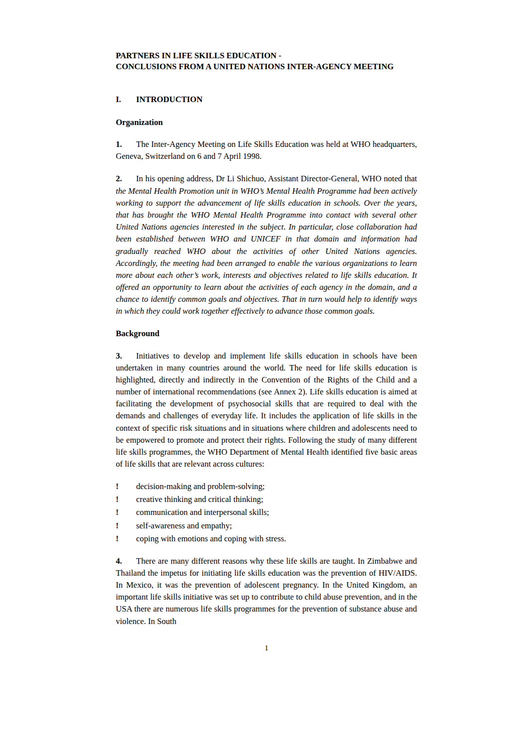Partners in Life Skills Education -
Conclusions from a United Nations Inter-Agency Meeting
I. INTRODUCTION
Organization
1. The Inter-Agency Meeting on Life Skills Education was held at WHO headquarters, Geneva, Switzerland on 6 and 7 April 1998.
2. In his opening address, Dr Li Shichuo, Assistant Director-General, WHO noted that the Mental Health Promotion unit in WHO’s Mental Health Programme had been actively working to support the advancement of life skills education in schools. Over the years, that has brought the WHO Mental Health Programme into contact with several other United Nations agencies interested in the subject. In particular, close collaboration had been established between WHO and UNICEF in that domain and information had gradually reached WHO about the activities of other United Nations agencies. Accordingly, the meeting had been arranged to enable the various organizations to learn more about each other’s work, interests and objectives related to life skills education. It offered an opportunity to learn about the activities of each agency in the domain, and a chance to identify common goals and objectives. That in turn would help to identify ways in which they could work together effectively to advance those common goals.
Background
3. Initiatives to develop and implement life skills education in schools have been undertaken in many countries around the world. The need for life skills education is highlighted, directly and indirectly in the Convention of the Rights of the Child and a number of international recommendations (see Annex 2). Life skills education is aimed at facilitating the development of psychosocial skills that are required to deal with the demands and challenges of everyday life. It includes the application of life skills in the context of specific risk situations and in situations where children and adolescents need to be empowered to promote and protect their rights. Following the study of many different life skills programmes, the WHO Department of Mental Health identified five basic areas of life skills that are relevant across cultures:
!decision-making and problem-solving;
!creative thinking and critical thinking;
!communication and interpersonal skills;
!self-awareness and empathy;
!coping with emotions and coping with stress.
4. There are many different reasons why these life skills are taught. In Zimbabwe and Thailand the impetus for initiating life skills education was the prevention of HIV/AIDS. In Mexico, it was the prevention of adolescent pregnancy. In the United Kingdom, an important life skills initiative was set up to contribute to child abuse prevention, and in the USA there are numerous life skills programmes for the prevention of substance abuse and violence. In South
1